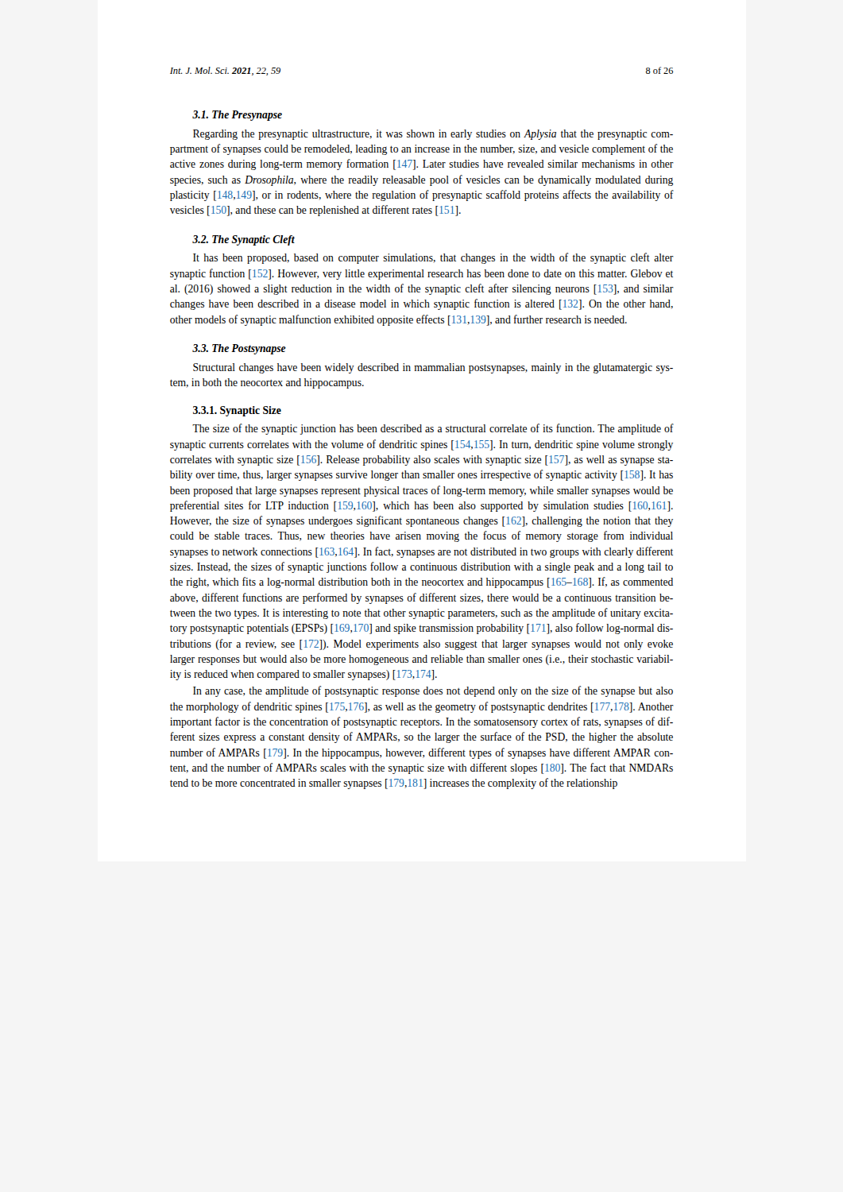Int. J. Mol. Sci. 2021, 22, 59
8 of 26
3.1. The Presynapse
Regarding the presynaptic ultrastructure, it was shown in early studies on Aplysia that the presynaptic compartment of synapses could be remodeled, leading to an increase in the number, size, and vesicle complement of the active zones during long-term memory formation [147]. Later studies have revealed similar mechanisms in other species, such as Drosophila, where the readily releasable pool of vesicles can be dynamically modulated during plasticity [148,149], or in rodents, where the regulation of presynaptic scaffold proteins affects the availability of vesicles [150], and these can be replenished at different rates [151].
3.2. The Synaptic Cleft
It has been proposed, based on computer simulations, that changes in the width of the synaptic cleft alter synaptic function [152]. However, very little experimental research has been done to date on this matter. Glebov et al. (2016) showed a slight reduction in the width of the synaptic cleft after silencing neurons [153], and similar changes have been described in a disease model in which synaptic function is altered [132]. On the other hand, other models of synaptic malfunction exhibited opposite effects [131,139], and further research is needed.
3.3. The Postsynapse
Structural changes have been widely described in mammalian postsynapses, mainly in the glutamatergic system, in both the neocortex and hippocampus.
3.3.1. Synaptic Size
The size of the synaptic junction has been described as a structural correlate of its function. The amplitude of synaptic currents correlates with the volume of dendritic spines [154,155]. In turn, dendritic spine volume strongly correlates with synaptic size [156]. Release probability also scales with synaptic size [157], as well as synapse stability over time, thus, larger synapses survive longer than smaller ones irrespective of synaptic activity [158]. It has been proposed that large synapses represent physical traces of long-term memory, while smaller synapses would be preferential sites for LTP induction [159,160], which has been also supported by simulation studies [160,161]. However, the size of synapses undergoes significant spontaneous changes [162], challenging the notion that they could be stable traces. Thus, new theories have arisen moving the focus of memory storage from individual synapses to network connections [163,164]. In fact, synapses are not distributed in two groups with clearly different sizes. Instead, the sizes of synaptic junctions follow a continuous distribution with a single peak and a long tail to the right, which fits a log-normal distribution both in the neocortex and hippocampus [165–168]. If, as commented above, different functions are performed by synapses of different sizes, there would be a continuous transition between the two types. It is interesting to note that other synaptic parameters, such as the amplitude of unitary excitatory postsynaptic potentials (EPSPs) [169,170] and spike transmission probability [171], also follow log-normal distributions (for a review, see [172]). Model experiments also suggest that larger synapses would not only evoke larger responses but would also be more homogeneous and reliable than smaller ones (i.e., their stochastic variability is reduced when compared to smaller synapses) [173,174].
In any case, the amplitude of postsynaptic response does not depend only on the size of the synapse but also the morphology of dendritic spines [175,176], as well as the geometry of postsynaptic dendrites [177,178]. Another important factor is the concentration of postsynaptic receptors. In the somatosensory cortex of rats, synapses of different sizes express a constant density of AMPARs, so the larger the surface of the PSD, the higher the absolute number of AMPARs [179]. In the hippocampus, however, different types of synapses have different AMPAR content, and the number of AMPARs scales with the synaptic size with different slopes [180]. The fact that NMDARs tend to be more concentrated in smaller synapses [179,181] increases the complexity of the relationship